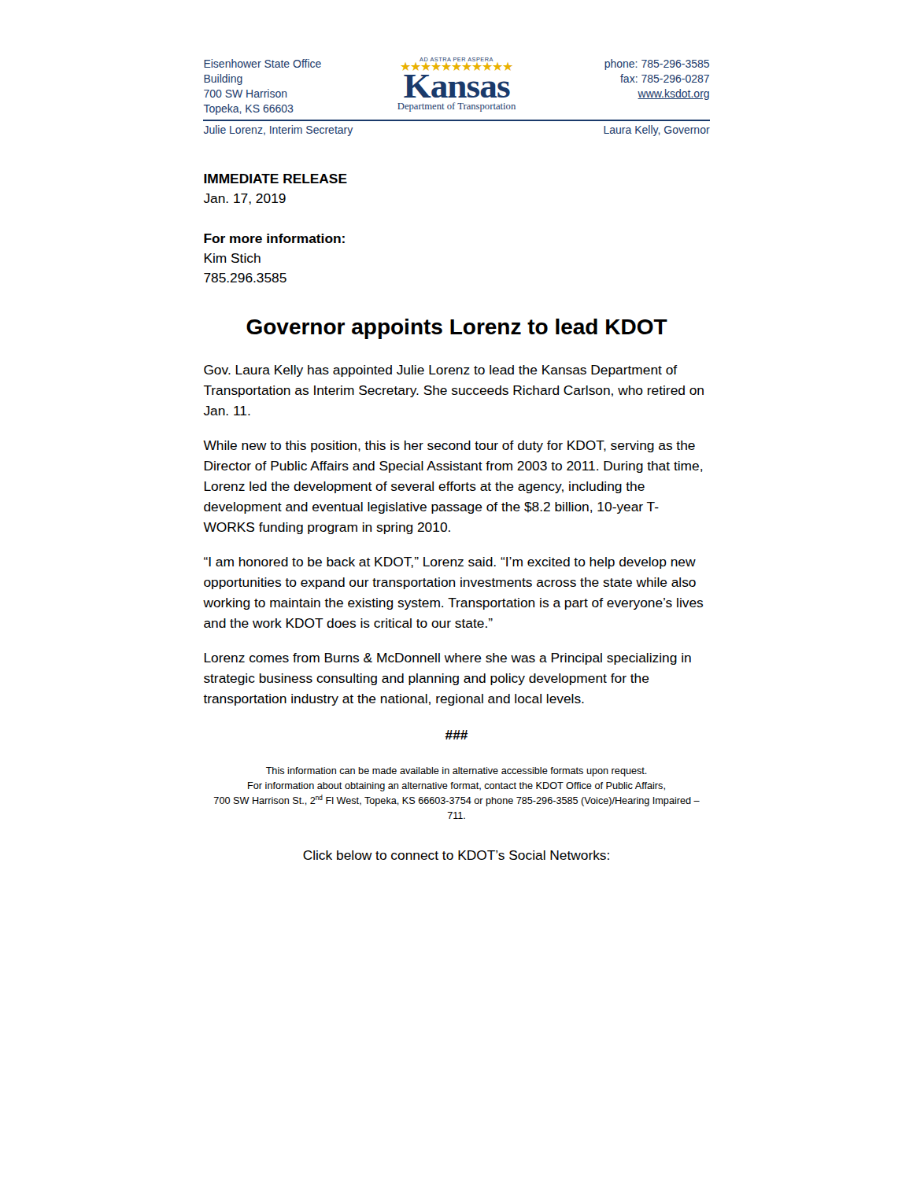Eisenhower State Office Building
700 SW Harrison
Topeka, KS 66603
AD ASTRA PER ASPERA ★★★★★★★★★★★ Kansas Department of Transportation
phone: 785-296-3585
fax: 785-296-0287
www.ksdot.org
Julie Lorenz, Interim Secretary Laura Kelly, Governor
IMMEDIATE RELEASE
Jan. 17, 2019
For more information:
Kim Stich
785.296.3585
Governor appoints Lorenz to lead KDOT
Gov. Laura Kelly has appointed Julie Lorenz to lead the Kansas Department of Transportation as Interim Secretary. She succeeds Richard Carlson, who retired on Jan. 11.
While new to this position, this is her second tour of duty for KDOT, serving as the Director of Public Affairs and Special Assistant from 2003 to 2011. During that time, Lorenz led the development of several efforts at the agency, including the development and eventual legislative passage of the $8.2 billion, 10-year T-WORKS funding program in spring 2010.
“I am honored to be back at KDOT,” Lorenz said. “I’m excited to help develop new opportunities to expand our transportation investments across the state while also working to maintain the existing system. Transportation is a part of everyone’s lives and the work KDOT does is critical to our state.”
Lorenz comes from Burns & McDonnell where she was a Principal specializing in strategic business consulting and planning and policy development for the transportation industry at the national, regional and local levels.
###
This information can be made available in alternative accessible formats upon request.
For information about obtaining an alternative format, contact the KDOT Office of Public Affairs,
700 SW Harrison St., 2nd Fl West, Topeka, KS 66603-3754 or phone 785-296-3585 (Voice)/Hearing Impaired – 711.
Click below to connect to KDOT’s Social Networks: